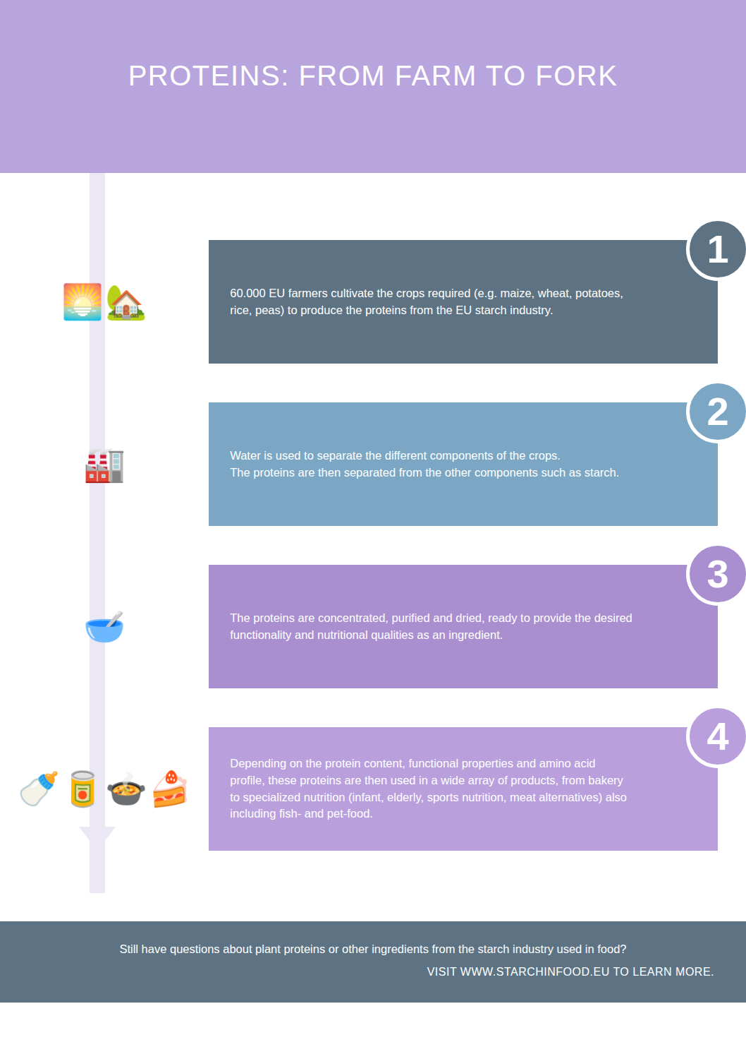Proteins: From Farm to Fork
🌅🏡
60.000 EU farmers cultivate the crops required (e.g. maize, wheat, potatoes, rice, peas) to produce the proteins from the EU starch industry.
1
🏭
Water is used to separate the different components of the crops.
The proteins are then separated from the other components such as starch.
2
🥣
The proteins are concentrated, purified and dried, ready to provide the desired functionality and nutritional qualities as an ingredient.
3
🍼🥫🍲🍰
Depending on the protein content, functional properties and amino acid profile, these proteins are then used in a wide array of products, from bakery to specialized nutrition (infant, elderly, sports nutrition, meat alternatives) also including fish- and pet-food.
4
Still have questions about plant proteins or other ingredients from the starch industry used in food?
Visit www.starchinfood.eu to learn more.